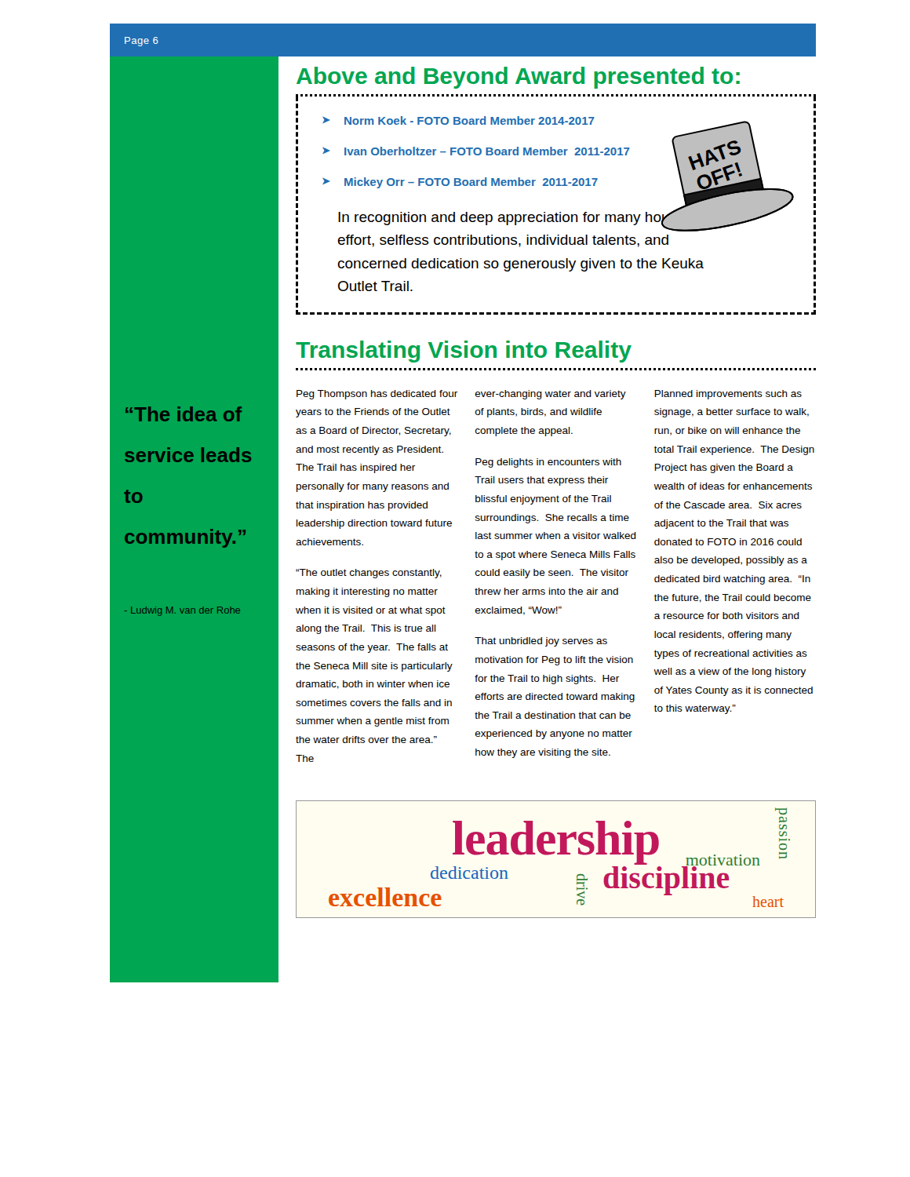Page 6
“The idea of service leads to community.”
- Ludwig M. van der Rohe
Above and Beyond Award presented to:
HATS OFF!
Norm Koek - FOTO Board Member 2014-2017
Ivan Oberholtzer – FOTO Board Member 2011-2017
Mickey Orr – FOTO Board Member 2011-2017
In recognition and deep appreciation for many hours of effort, selfless contributions, individual talents, and concerned dedication so generously given to the Keuka Outlet Trail.
Translating Vision into Reality
Peg Thompson has dedicated four years to the Friends of the Outlet as a Board of Director, Secretary, and most recently as President. The Trail has inspired her personally for many reasons and that inspiration has provided leadership direction toward future achievements.
“The outlet changes constantly, making it interesting no matter when it is visited or at what spot along the Trail. This is true all seasons of the year. The falls at the Seneca Mill site is particularly dramatic, both in winter when ice sometimes covers the falls and in summer when a gentle mist from the water drifts over the area.” The
ever-changing water and variety of plants, birds, and wildlife complete the appeal.
Peg delights in encounters with Trail users that express their blissful enjoyment of the Trail surroundings. She recalls a time last summer when a visitor walked to a spot where Seneca Mills Falls could easily be seen. The visitor threw her arms into the air and exclaimed, “Wow!”
That unbridled joy serves as motivation for Peg to lift the vision for the Trail to high sights. Her efforts are directed toward making the Trail a destination that can be experienced by anyone no matter how they are visiting the site.
Planned improvements such as signage, a better surface to walk, run, or bike on will enhance the total Trail experience. The Design Project has given the Board a wealth of ideas for enhancements of the Cascade area. Six acres adjacent to the Trail that was donated to FOTO in 2016 could also be developed, possibly as a dedicated bird watching area. “In the future, the Trail could become a resource for both visitors and local residents, offering many types of recreational activities as well as a view of the long history of Yates County as it is connected to this waterway.”
leadership passion motivation dedication drive discipline excellence heart